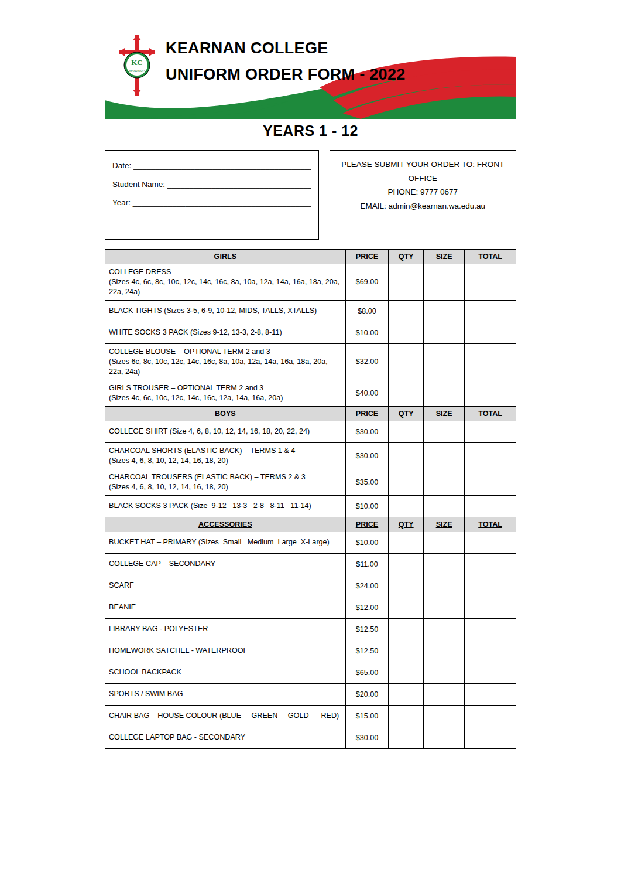KC MANJIMUP
KEARNAN COLLEGE
UNIFORM ORDER FORM - 2022
YEARS 1 - 12
Date: ______________________________________________
Student Name: ___________________________________
Year: ______________________________________________
PLEASE SUBMIT YOUR ORDER TO: FRONT OFFICE
PHONE: 9777 0677
EMAIL: admin@kearnan.wa.edu.au
| GIRLS | PRICE | QTY | SIZE | TOTAL |
| --- | --- | --- | --- | --- |
| COLLEGE DRESS (Sizes 4c, 6c, 8c, 10c, 12c, 14c, 16c, 8a, 10a, 12a, 14a, 16a, 18a, 20a, 22a, 24a) | $69.00 | | | |
| BLACK TIGHTS (Sizes 3-5, 6-9, 10-12, MIDS, TALLS, XTALLS) | $8.00 | | | |
| WHITE SOCKS 3 PACK (Sizes 9-12, 13-3, 2-8, 8-11) | $10.00 | | | |
| COLLEGE BLOUSE – OPTIONAL TERM 2 and 3 (Sizes 6c, 8c, 10c, 12c, 14c, 16c, 8a, 10a, 12a, 14a, 16a, 18a, 20a, 22a, 24a) | $32.00 | | | |
| GIRLS TROUSER – OPTIONAL TERM 2 and 3 (Sizes 4c, 6c, 10c, 12c, 14c, 16c, 12a, 14a, 16a, 20a) | $40.00 | | | |
| BOYS | PRICE | QTY | SIZE | TOTAL |
| COLLEGE SHIRT (Size 4, 6, 8, 10, 12, 14, 16, 18, 20, 22, 24) | $30.00 | | | |
| CHARCOAL SHORTS (ELASTIC BACK) – TERMS 1 & 4 (Sizes 4, 6, 8, 10, 12, 14, 16, 18, 20) | $30.00 | | | |
| CHARCOAL TROUSERS (ELASTIC BACK) – TERMS 2 & 3 (Sizes 4, 6, 8, 10, 12, 14, 16, 18, 20) | $35.00 | | | |
| BLACK SOCKS 3 PACK (Size 9-12 13-3 2-8 8-11 11-14) | $10.00 | | | |
| ACCESSORIES | PRICE | QTY | SIZE | TOTAL |
| BUCKET HAT – PRIMARY (Sizes Small Medium Large X-Large) | $10.00 | | | |
| COLLEGE CAP – SECONDARY | $11.00 | | | |
| SCARF | $24.00 | | | |
| BEANIE | $12.00 | | | |
| LIBRARY BAG - POLYESTER | $12.50 | | | |
| HOMEWORK SATCHEL - WATERPROOF | $12.50 | | | |
| SCHOOL BACKPACK | $65.00 | | | |
| SPORTS / SWIM BAG | $20.00 | | | |
| CHAIR BAG – HOUSE COLOUR (BLUE GREEN GOLD RED) | $15.00 | | | |
| COLLEGE LAPTOP BAG - SECONDARY | $30.00 | | | |